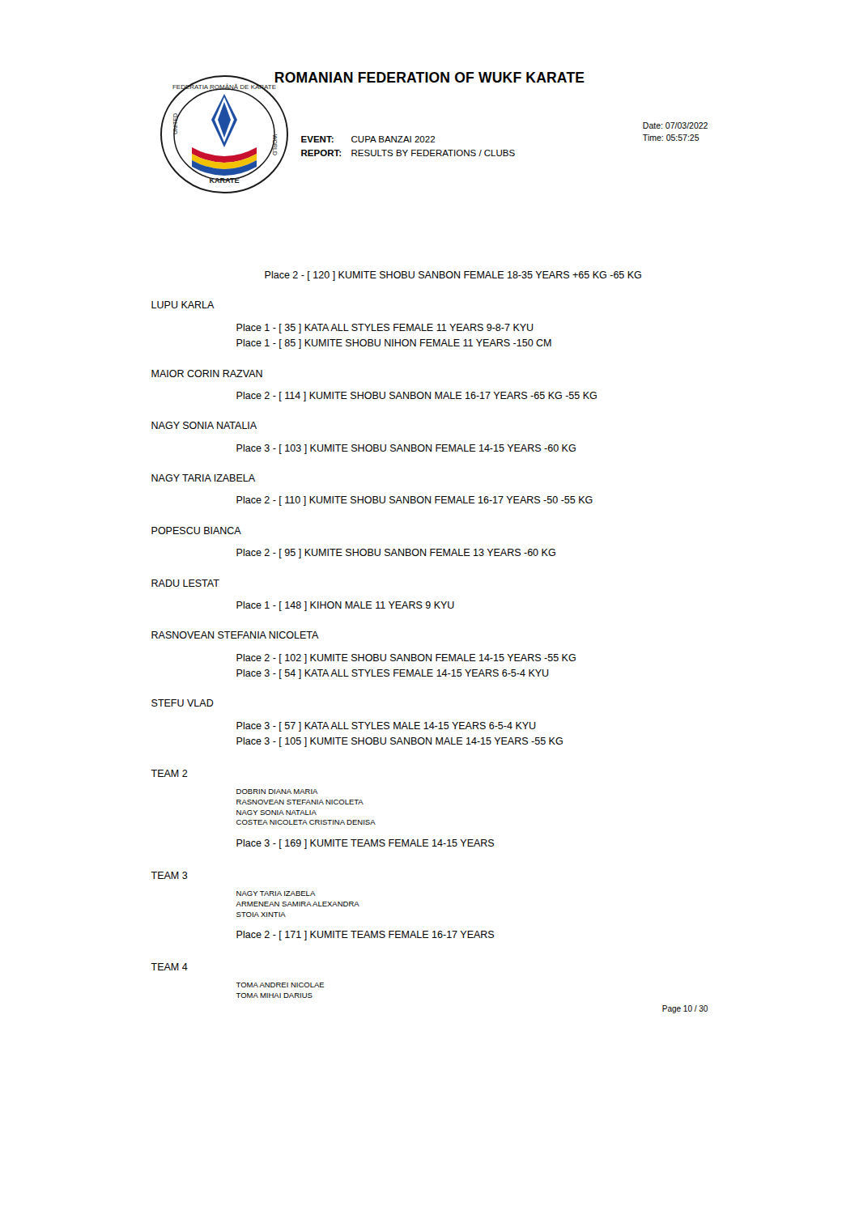FEDERATIA ROMÂNĂ DE KARATE KARATE UNITED WORLD
ROMANIAN FEDERATION OF WUKF KARATE
Date: 07/03/2022
Time: 05:57:25
EVENT: CUPA BANZAI 2022
REPORT: RESULTS BY FEDERATIONS / CLUBS
Place 2 - [ 120 ] KUMITE SHOBU SANBON FEMALE 18-35 YEARS +65 KG -65 KG
LUPU KARLA
Place 1 - [ 35 ] KATA ALL STYLES FEMALE 11 YEARS 9-8-7 KYU
Place 1 - [ 85 ] KUMITE SHOBU NIHON FEMALE 11 YEARS -150 CM
MAIOR CORIN RAZVAN
Place 2 - [ 114 ] KUMITE SHOBU SANBON MALE 16-17 YEARS -65 KG -55 KG
NAGY SONIA NATALIA
Place 3 - [ 103 ] KUMITE SHOBU SANBON FEMALE 14-15 YEARS -60 KG
NAGY TARIA IZABELA
Place 2 - [ 110 ] KUMITE SHOBU SANBON FEMALE 16-17 YEARS -50 -55 KG
POPESCU BIANCA
Place 2 - [ 95 ] KUMITE SHOBU SANBON FEMALE 13 YEARS -60 KG
RADU LESTAT
Place 1 - [ 148 ] KIHON MALE 11 YEARS 9 KYU
RASNOVEAN STEFANIA NICOLETA
Place 2 - [ 102 ] KUMITE SHOBU SANBON FEMALE 14-15 YEARS -55 KG
Place 3 - [ 54 ] KATA ALL STYLES FEMALE 14-15 YEARS 6-5-4 KYU
STEFU VLAD
Place 3 - [ 57 ] KATA ALL STYLES MALE 14-15 YEARS 6-5-4 KYU
Place 3 - [ 105 ] KUMITE SHOBU SANBON MALE 14-15 YEARS -55 KG
TEAM 2
DOBRIN DIANA MARIA
RASNOVEAN STEFANIA NICOLETA
NAGY SONIA NATALIA
COSTEA NICOLETA CRISTINA DENISA
Place 3 - [ 169 ] KUMITE TEAMS FEMALE 14-15 YEARS
TEAM 3
NAGY TARIA IZABELA
ARMENEAN SAMIRA ALEXANDRA
STOIA XINTIA
Place 2 - [ 171 ] KUMITE TEAMS FEMALE 16-17 YEARS
TEAM 4
TOMA ANDREI NICOLAE
TOMA MIHAI DARIUS
Page 10 / 30